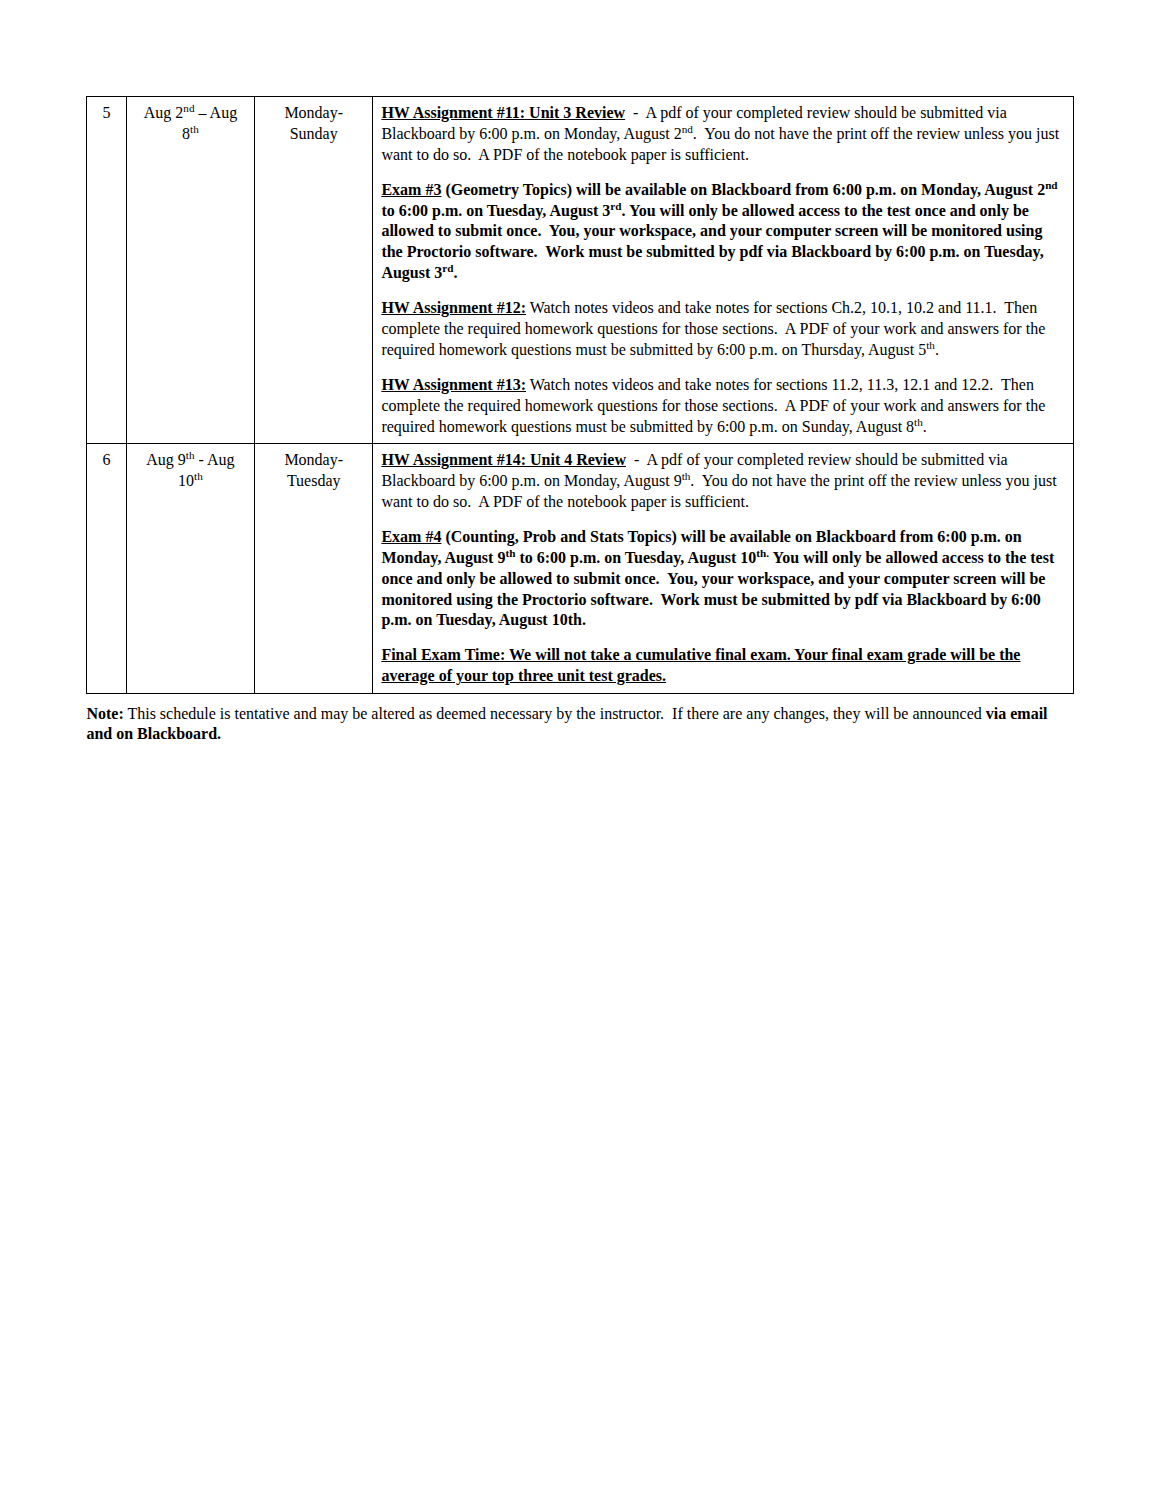| 5 | Aug 2 nd – Aug 8 th | Monday-Sunday | HW Assignment #11: Unit 3 Review - A pdf of your completed review should be submitted via Blackboard by 6:00 p.m. on Monday, August 2 nd . You do not have the print off the review unless you just want to do so. A PDF of the notebook paper is sufficient. Exam #3 (Geometry Topics) will be available on Blackboard from 6:00 p.m. on Monday, August 2 nd to 6:00 p.m. on Tuesday, August 3 rd . You will only be allowed access to the test once and only be allowed to submit once. You, your workspace, and your computer screen will be monitored using the Proctorio software. Work must be submitted by pdf via Blackboard by 6:00 p.m. on Tuesday, August 3 rd . HW Assignment #12: Watch notes videos and take notes for sections Ch.2, 10.1, 10.2 and 11.1. Then complete the required homework questions for those sections. A PDF of your work and answers for the required homework questions must be submitted by 6:00 p.m. on Thursday, August 5 th . HW Assignment #13: Watch notes videos and take notes for sections 11.2, 11.3, 12.1 and 12.2. Then complete the required homework questions for those sections. A PDF of your work and answers for the required homework questions must be submitted by 6:00 p.m. on Sunday, August 8 th . |
| 6 | Aug 9 th - Aug 10 th | Monday-Tuesday | HW Assignment #14: Unit 4 Review - A pdf of your completed review should be submitted via Blackboard by 6:00 p.m. on Monday, August 9 th . You do not have the print off the review unless you just want to do so. A PDF of the notebook paper is sufficient. Exam #4 (Counting, Prob and Stats Topics) will be available on Blackboard from 6:00 p.m. on Monday, August 9 th to 6:00 p.m. on Tuesday, August 10 th. You will only be allowed access to the test once and only be allowed to submit once. You, your workspace, and your computer screen will be monitored using the Proctorio software. Work must be submitted by pdf via Blackboard by 6:00 p.m. on Tuesday, August 10th. Final Exam Time: We will not take a cumulative final exam. Your final exam grade will be the average of your top three unit test grades. |
Note: This schedule is tentative and may be altered as deemed necessary by the instructor. If there are any changes, they will be announced via email and on Blackboard.